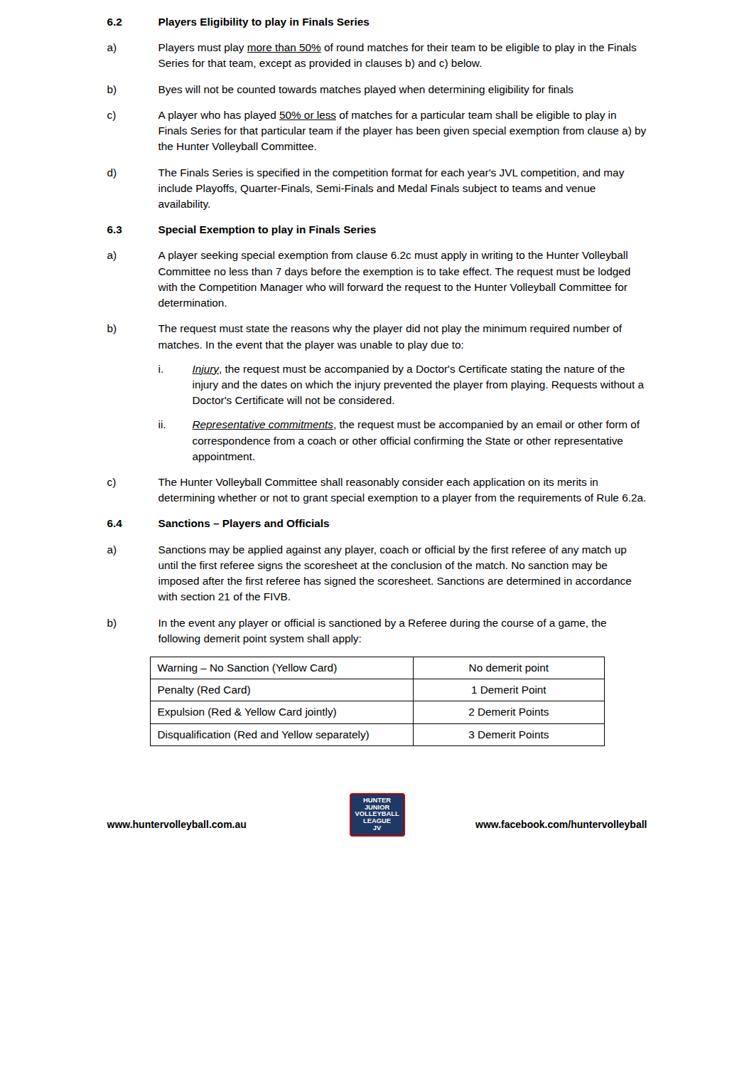6.2 Players Eligibility to play in Finals Series
a)
Players must play more than 50% of round matches for their team to be eligible to play in the Finals Series for that team, except as provided in clauses b) and c) below.
b)
Byes will not be counted towards matches played when determining eligibility for finals
c)
A player who has played 50% or less of matches for a particular team shall be eligible to play in Finals Series for that particular team if the player has been given special exemption from clause a) by the Hunter Volleyball Committee.
d)
The Finals Series is specified in the competition format for each year's JVL competition, and may include Playoffs, Quarter-Finals, Semi-Finals and Medal Finals subject to teams and venue availability.
6.3 Special Exemption to play in Finals Series
a)
A player seeking special exemption from clause 6.2c must apply in writing to the Hunter Volleyball Committee no less than 7 days before the exemption is to take effect. The request must be lodged with the Competition Manager who will forward the request to the Hunter Volleyball Committee for determination.
b)
The request must state the reasons why the player did not play the minimum required number of matches. In the event that the player was unable to play due to:
i.
Injury, the request must be accompanied by a Doctor's Certificate stating the nature of the injury and the dates on which the injury prevented the player from playing. Requests without a Doctor's Certificate will not be considered.
ii.
Representative commitments, the request must be accompanied by an email or other form of correspondence from a coach or other official confirming the State or other representative appointment.
c)
The Hunter Volleyball Committee shall reasonably consider each application on its merits in determining whether or not to grant special exemption to a player from the requirements of Rule 6.2a.
6.4 Sanctions – Players and Officials
a)
Sanctions may be applied against any player, coach or official by the first referee of any match up until the first referee signs the scoresheet at the conclusion of the match. No sanction may be imposed after the first referee has signed the scoresheet. Sanctions are determined in accordance with section 21 of the FIVB.
b)
In the event any player or official is sanctioned by a Referee during the course of a game, the following demerit point system shall apply:
| Warning – No Sanction (Yellow Card) | No demerit point |
| Penalty (Red Card) | 1 Demerit Point |
| Expulsion (Red & Yellow Card jointly) | 2 Demerit Points |
| Disqualification (Red and Yellow separately) | 3 Demerit Points |
www.huntervolleyball.com.au
HUNTER
JUNIOR
VOLLEYBALL
LEAGUE
JV
www.facebook.com/huntervolleyball